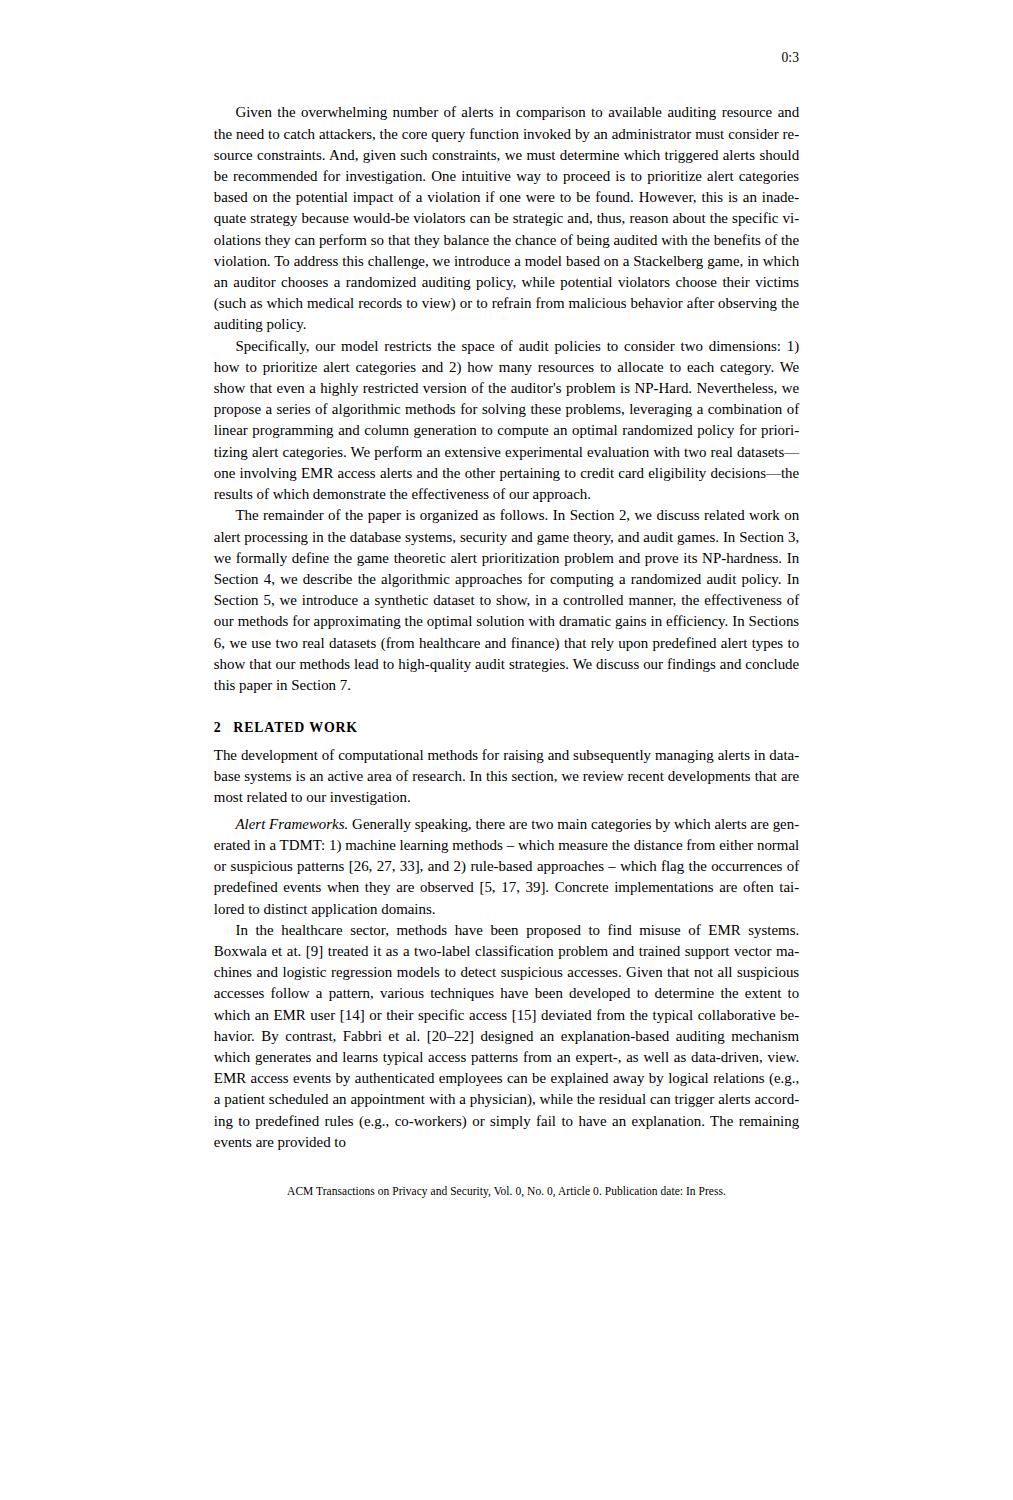0:3
Given the overwhelming number of alerts in comparison to available auditing resource and the need to catch attackers, the core query function invoked by an administrator must consider resource constraints. And, given such constraints, we must determine which triggered alerts should be recommended for investigation. One intuitive way to proceed is to prioritize alert categories based on the potential impact of a violation if one were to be found. However, this is an inadequate strategy because would-be violators can be strategic and, thus, reason about the specific violations they can perform so that they balance the chance of being audited with the benefits of the violation. To address this challenge, we introduce a model based on a Stackelberg game, in which an auditor chooses a randomized auditing policy, while potential violators choose their victims (such as which medical records to view) or to refrain from malicious behavior after observing the auditing policy.
Specifically, our model restricts the space of audit policies to consider two dimensions: 1) how to prioritize alert categories and 2) how many resources to allocate to each category. We show that even a highly restricted version of the auditor's problem is NP-Hard. Nevertheless, we propose a series of algorithmic methods for solving these problems, leveraging a combination of linear programming and column generation to compute an optimal randomized policy for prioritizing alert categories. We perform an extensive experimental evaluation with two real datasets—one involving EMR access alerts and the other pertaining to credit card eligibility decisions—the results of which demonstrate the effectiveness of our approach.
The remainder of the paper is organized as follows. In Section 2, we discuss related work on alert processing in the database systems, security and game theory, and audit games. In Section 3, we formally define the game theoretic alert prioritization problem and prove its NP-hardness. In Section 4, we describe the algorithmic approaches for computing a randomized audit policy. In Section 5, we introduce a synthetic dataset to show, in a controlled manner, the effectiveness of our methods for approximating the optimal solution with dramatic gains in efficiency. In Sections 6, we use two real datasets (from healthcare and finance) that rely upon predefined alert types to show that our methods lead to high-quality audit strategies. We discuss our findings and conclude this paper in Section 7.
2 RELATED WORK
The development of computational methods for raising and subsequently managing alerts in database systems is an active area of research. In this section, we review recent developments that are most related to our investigation.
Alert Frameworks. Generally speaking, there are two main categories by which alerts are generated in a TDMT: 1) machine learning methods – which measure the distance from either normal or suspicious patterns [26, 27, 33], and 2) rule-based approaches – which flag the occurrences of predefined events when they are observed [5, 17, 39]. Concrete implementations are often tailored to distinct application domains.
In the healthcare sector, methods have been proposed to find misuse of EMR systems. Boxwala et at. [9] treated it as a two-label classification problem and trained support vector machines and logistic regression models to detect suspicious accesses. Given that not all suspicious accesses follow a pattern, various techniques have been developed to determine the extent to which an EMR user [14] or their specific access [15] deviated from the typical collaborative behavior. By contrast, Fabbri et al. [20–22] designed an explanation-based auditing mechanism which generates and learns typical access patterns from an expert-, as well as data-driven, view. EMR access events by authenticated employees can be explained away by logical relations (e.g., a patient scheduled an appointment with a physician), while the residual can trigger alerts according to predefined rules (e.g., co-workers) or simply fail to have an explanation. The remaining events are provided to
ACM Transactions on Privacy and Security, Vol. 0, No. 0, Article 0. Publication date: In Press.